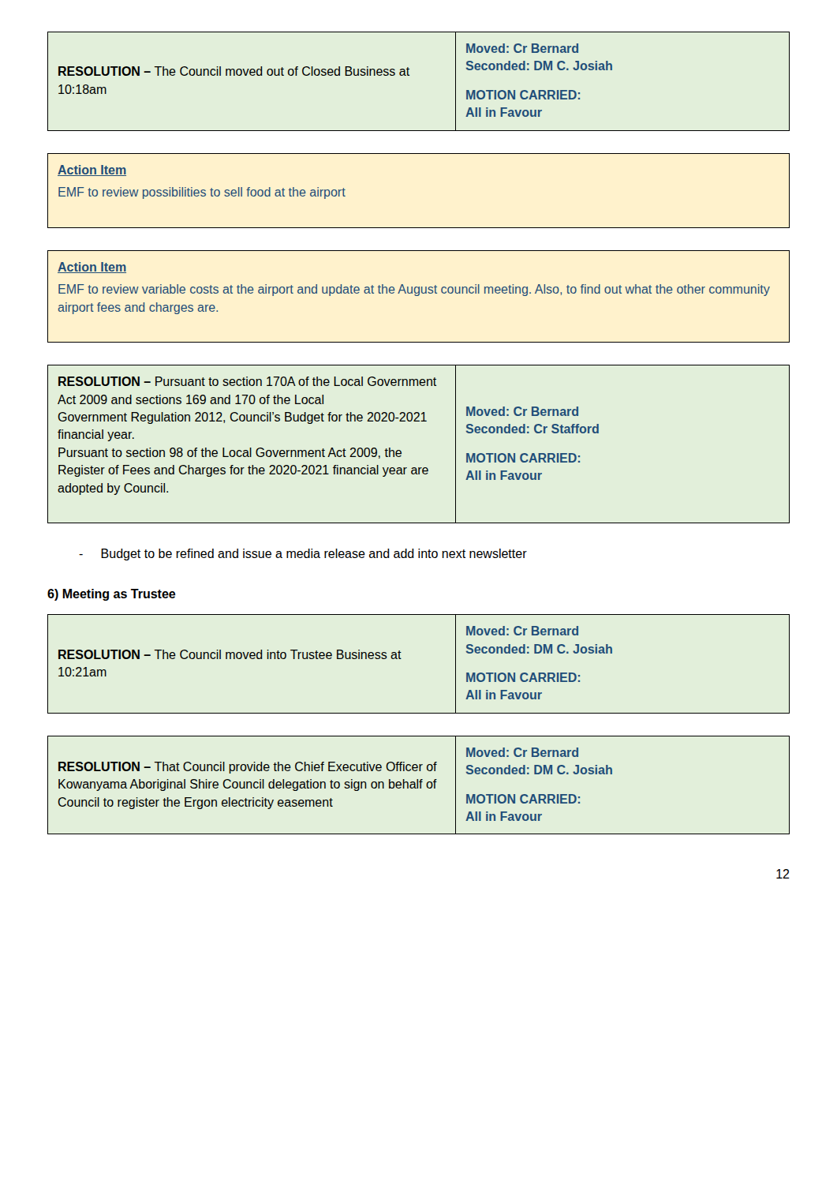| RESOLUTION – The Council moved out of Closed Business at 10:18am | Moved: Cr Bernard Seconded: DM C. Josiah MOTION CARRIED: All in Favour |
| Action Item EMF to review possibilities to sell food at the airport |
| Action Item EMF to review variable costs at the airport and update at the August council meeting. Also, to find out what the other community airport fees and charges are. |
| RESOLUTION – Pursuant to section 170A of the Local Government Act 2009 and sections 169 and 170 of the Local Government Regulation 2012, Council’s Budget for the 2020-2021 financial year. Pursuant to section 98 of the Local Government Act 2009, the Register of Fees and Charges for the 2020-2021 financial year are adopted by Council. | Moved: Cr Bernard Seconded: Cr Stafford MOTION CARRIED: All in Favour |
- Budget to be refined and issue a media release and add into next newsletter
6) Meeting as Trustee
| RESOLUTION – The Council moved into Trustee Business at 10:21am | Moved: Cr Bernard Seconded: DM C. Josiah MOTION CARRIED: All in Favour |
| RESOLUTION – That Council provide the Chief Executive Officer of Kowanyama Aboriginal Shire Council delegation to sign on behalf of Council to register the Ergon electricity easement | Moved: Cr Bernard Seconded: DM C. Josiah MOTION CARRIED: All in Favour |
12